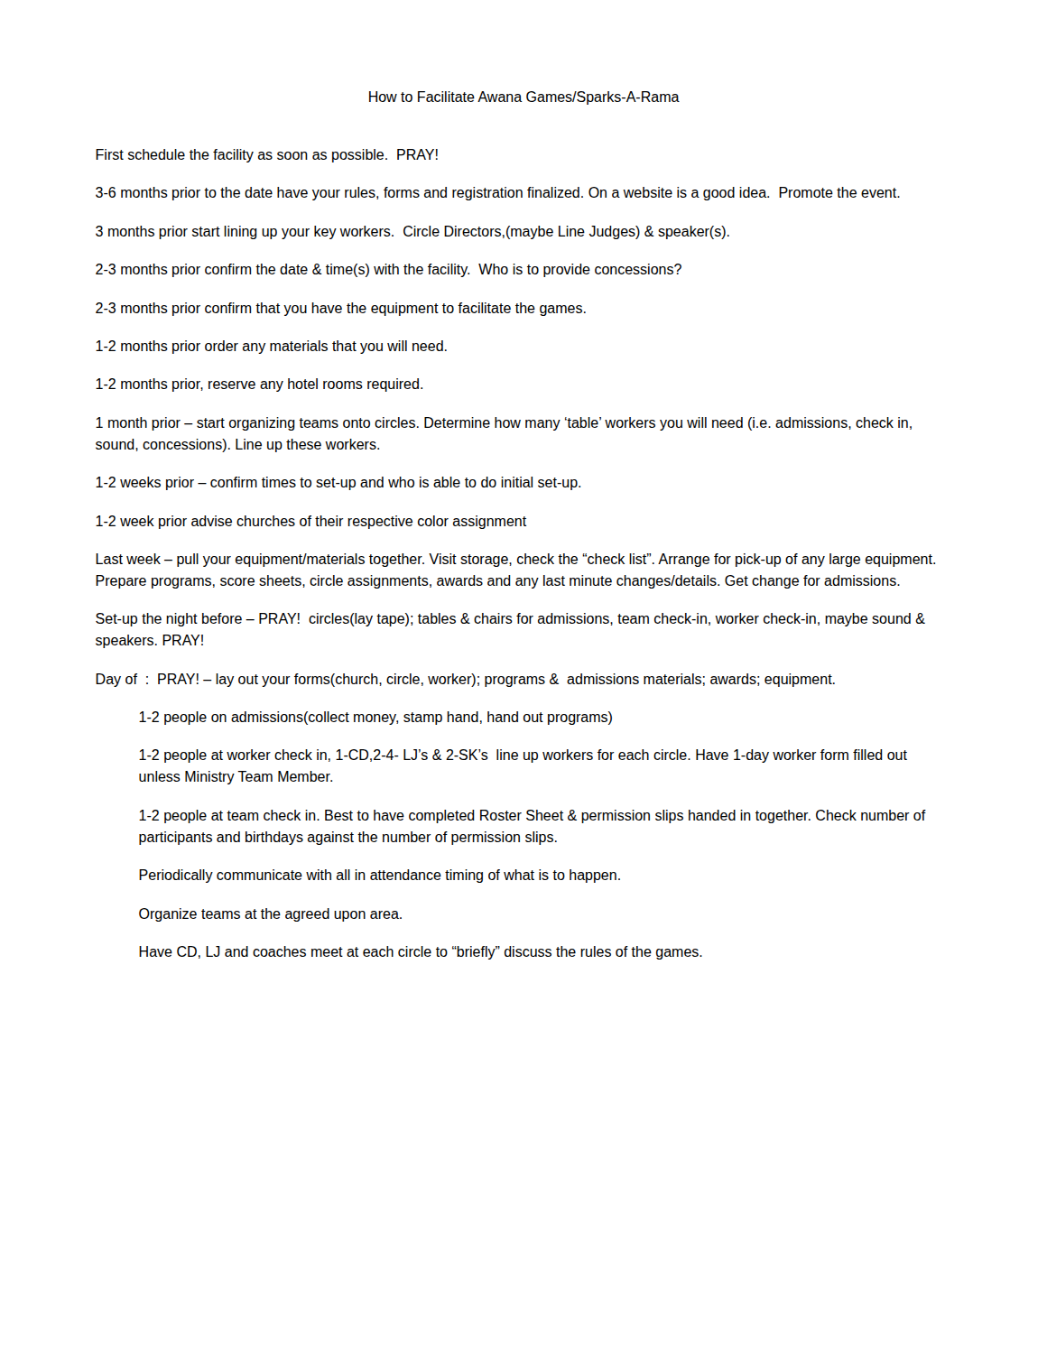How to Facilitate Awana Games/Sparks-A-Rama
First schedule the facility as soon as possible. PRAY!
3-6 months prior to the date have your rules, forms and registration finalized. On a website is a good idea. Promote the event.
3 months prior start lining up your key workers. Circle Directors,(maybe Line Judges) & speaker(s).
2-3 months prior confirm the date & time(s) with the facility. Who is to provide concessions?
2-3 months prior confirm that you have the equipment to facilitate the games.
1-2 months prior order any materials that you will need.
1-2 months prior, reserve any hotel rooms required.
1 month prior – start organizing teams onto circles. Determine how many ‘table’ workers you will need (i.e. admissions, check in, sound, concessions). Line up these workers.
1-2 weeks prior – confirm times to set-up and who is able to do initial set-up.
1-2 week prior advise churches of their respective color assignment
Last week – pull your equipment/materials together. Visit storage, check the “check list”. Arrange for pick-up of any large equipment. Prepare programs, score sheets, circle assignments, awards and any last minute changes/details. Get change for admissions.
Set-up the night before – PRAY! circles(lay tape); tables & chairs for admissions, team check-in, worker check-in, maybe sound & speakers. PRAY!
Day of : PRAY! – lay out your forms(church, circle, worker); programs & admissions materials; awards; equipment.
1-2 people on admissions(collect money, stamp hand, hand out programs)
1-2 people at worker check in, 1-CD,2-4- LJ’s & 2-SK’s line up workers for each circle. Have 1-day worker form filled out unless Ministry Team Member.
1-2 people at team check in. Best to have completed Roster Sheet & permission slips handed in together. Check number of participants and birthdays against the number of permission slips.
Periodically communicate with all in attendance timing of what is to happen.
Organize teams at the agreed upon area.
Have CD, LJ and coaches meet at each circle to “briefly” discuss the rules of the games.